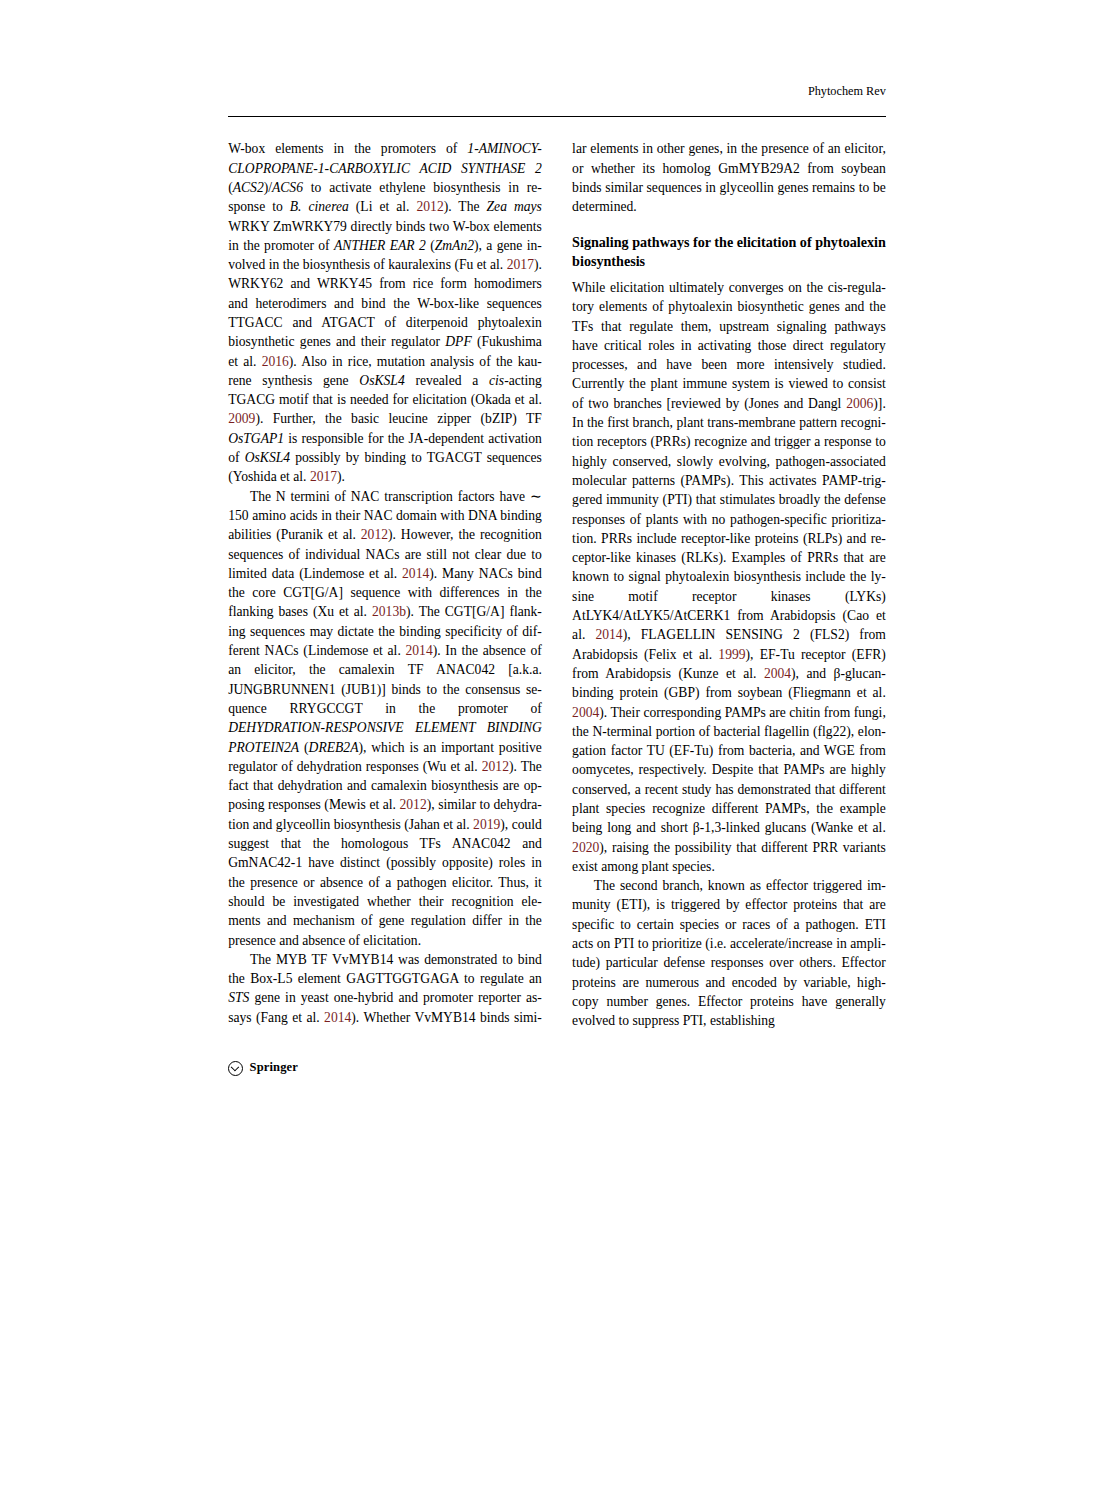Phytochem Rev
W-box elements in the promoters of 1-AMINOCY-CLOPROPANE-1-CARBOXYLIC ACID SYNTHASE 2 (ACS2)/ACS6 to activate ethylene biosynthesis in response to B. cinerea (Li et al. 2012). The Zea mays WRKY ZmWRKY79 directly binds two W-box elements in the promoter of ANTHER EAR 2 (ZmAn2), a gene involved in the biosynthesis of kauralexins (Fu et al. 2017). WRKY62 and WRKY45 from rice form homodimers and heterodimers and bind the W-box-like sequences TTGACC and ATGACT of diterpenoid phytoalexin biosynthetic genes and their regulator DPF (Fukushima et al. 2016). Also in rice, mutation analysis of the kaurene synthesis gene OsKSL4 revealed a cis-acting TGACG motif that is needed for elicitation (Okada et al. 2009). Further, the basic leucine zipper (bZIP) TF OsTGAP1 is responsible for the JA-dependent activation of OsKSL4 possibly by binding to TGACGT sequences (Yoshida et al. 2017).
The N termini of NAC transcription factors have ∼ 150 amino acids in their NAC domain with DNA binding abilities (Puranik et al. 2012). However, the recognition sequences of individual NACs are still not clear due to limited data (Lindemose et al. 2014). Many NACs bind the core CGT[G/A] sequence with differences in the flanking bases (Xu et al. 2013b). The CGT[G/A] flanking sequences may dictate the binding specificity of different NACs (Lindemose et al. 2014). In the absence of an elicitor, the camalexin TF ANAC042 [a.k.a. JUNGBRUNNEN1 (JUB1)] binds to the consensus sequence RRYGCCGT in the promoter of DEHYDRATION-RESPONSIVE ELEMENT BINDING PROTEIN2A (DREB2A), which is an important positive regulator of dehydration responses (Wu et al. 2012). The fact that dehydration and camalexin biosynthesis are opposing responses (Mewis et al. 2012), similar to dehydration and glyceollin biosynthesis (Jahan et al. 2019), could suggest that the homologous TFs ANAC042 and GmNAC42-1 have distinct (possibly opposite) roles in the presence or absence of a pathogen elicitor. Thus, it should be investigated whether their recognition elements and mechanism of gene regulation differ in the presence and absence of elicitation.
The MYB TF VvMYB14 was demonstrated to bind the Box-L5 element GAGTTGGTGAGA to regulate an STS gene in yeast one-hybrid and promoter reporter assays (Fang et al. 2014). Whether VvMYB14 binds similar elements in other genes, in the presence of an elicitor, or whether its homolog GmMYB29A2 from soybean binds similar sequences in glyceollin genes remains to be determined.
Signaling pathways for the elicitation of phytoalexin biosynthesis
While elicitation ultimately converges on the cis-regulatory elements of phytoalexin biosynthetic genes and the TFs that regulate them, upstream signaling pathways have critical roles in activating those direct regulatory processes, and have been more intensively studied. Currently the plant immune system is viewed to consist of two branches [reviewed by (Jones and Dangl 2006)]. In the first branch, plant trans-membrane pattern recognition receptors (PRRs) recognize and trigger a response to highly conserved, slowly evolving, pathogen-associated molecular patterns (PAMPs). This activates PAMP-triggered immunity (PTI) that stimulates broadly the defense responses of plants with no pathogen-specific prioritization. PRRs include receptor-like proteins (RLPs) and receptor-like kinases (RLKs). Examples of PRRs that are known to signal phytoalexin biosynthesis include the lysine motif receptor kinases (LYKs) AtLYK4/AtLYK5/AtCERK1 from Arabidopsis (Cao et al. 2014), FLAGELLIN SENSING 2 (FLS2) from Arabidopsis (Felix et al. 1999), EF-Tu receptor (EFR) from Arabidopsis (Kunze et al. 2004), and β-glucan-binding protein (GBP) from soybean (Fliegmann et al. 2004). Their corresponding PAMPs are chitin from fungi, the N-terminal portion of bacterial flagellin (flg22), elongation factor TU (EF-Tu) from bacteria, and WGE from oomycetes, respectively. Despite that PAMPs are highly conserved, a recent study has demonstrated that different plant species recognize different PAMPs, the example being long and short β-1,3-linked glucans (Wanke et al. 2020), raising the possibility that different PRR variants exist among plant species.
The second branch, known as effector triggered immunity (ETI), is triggered by effector proteins that are specific to certain species or races of a pathogen. ETI acts on PTI to prioritize (i.e. accelerate/increase in amplitude) particular defense responses over others. Effector proteins are numerous and encoded by variable, high-copy number genes. Effector proteins have generally evolved to suppress PTI, establishing
Springer